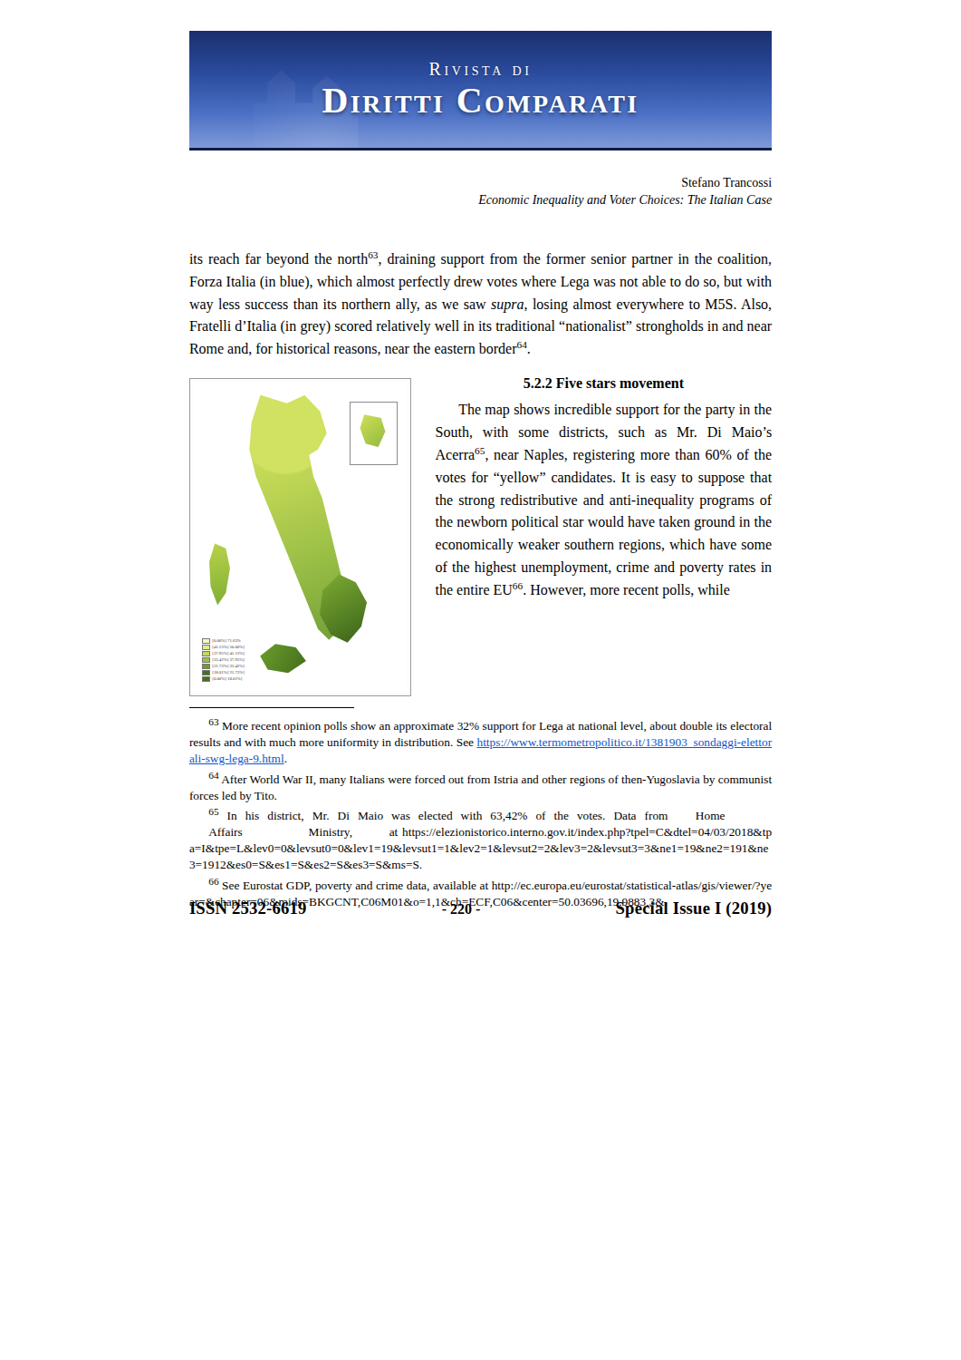Rivista di
Diritti Comparati
Stefano Trancossi
Economic Inequality and Voter Choices: The Italian Case
its reach far beyond the north63, draining support from the former senior partner in the coalition, Forza Italia (in blue), which almost perfectly drew votes where Lega was not able to do so, but with way less success than its northern ally, as we saw supra, losing almost everywhere to M5S. Also, Fratelli d’Italia (in grey) scored relatively well in its traditional “nationalist” strongholds in and near Rome and, for historical reasons, near the eastern border64.
[0.00%] 71.63%
[41.13%] 50.00%]
[37.95%] 41.13%]
[33.42%] 37.95%]
[21.73%] 33.42%]
[18.01%] 21.73%]
[0.00%] 18.01%]
5.2.2 Five stars movement
The map shows incredible support for the party in the South, with some districts, such as Mr. Di Maio’s Acerra65, near Naples, registering more than 60% of the votes for “yellow” candidates. It is easy to suppose that the strong redistributive and anti-inequality programs of the newborn political star would have taken ground in the economically weaker southern regions, which have some of the highest unemployment, crime and poverty rates in the entire EU66. However, more recent polls, while
63 More recent opinion polls show an approximate 32% support for Lega at national level, about double its electoral results and with much more uniformity in distribution. See https://www.termometropolitico.it/1381903_sondaggi-elettorali-swg-lega-9.html.
64 After World War II, many Italians were forced out from Istria and other regions of then-Yugoslavia by communist forces led by Tito.
65 In his district, Mr. Di Maio was elected with 63,42% of the votes. Data from Home Affairs Ministry, at https://elezionistorico.interno.gov.it/index.php?tpel=C&dtel=04/03/2018&tpa=I&tpe=L&lev0=0&levsut0=0&lev1=19&levsut1=1&lev2=1&levsut2=2&lev3=2&levsut3=3&ne1=19&ne2=191&ne3=1912&es0=S&es1=S&es2=S&es3=S&ms=S.
66 See Eurostat GDP, poverty and crime data, available at http://ec.europa.eu/eurostat/statistical-atlas/gis/viewer/?year=&chapter=06&mids=BKGCNT,C06M01&o=1,1&ch=ECF,C06&center=50.03696,19.9883,3&.
ISSN 2532-6619
- 220 -
Special Issue I (2019)